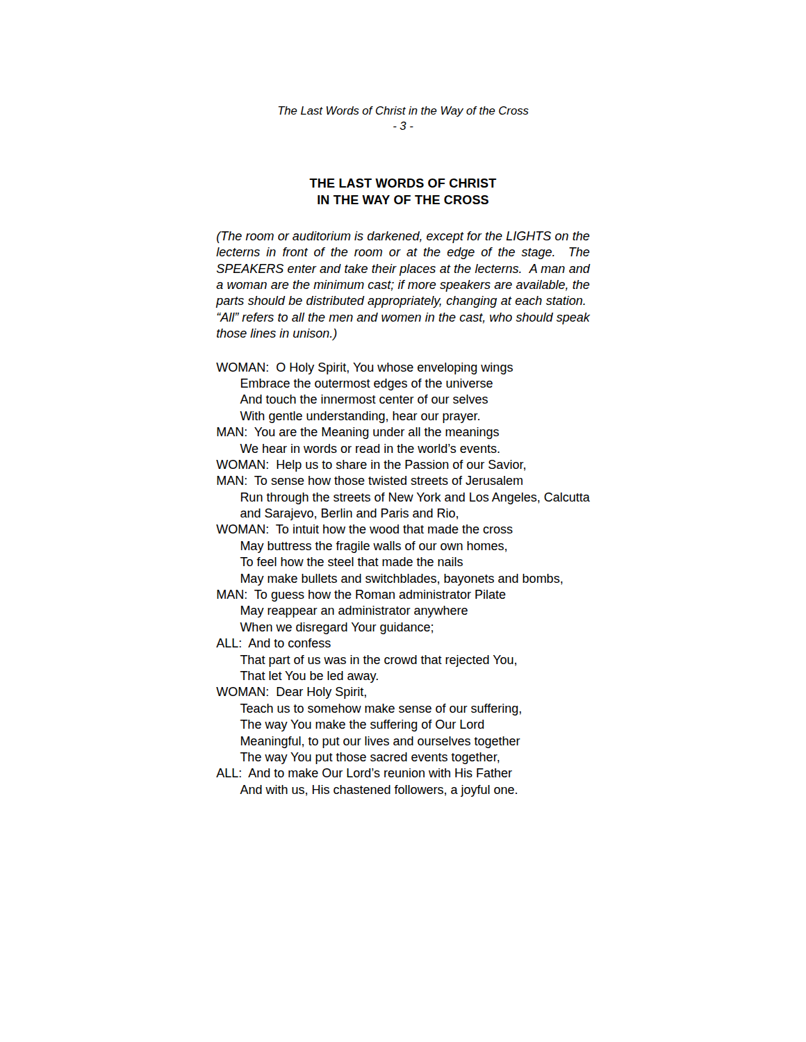The Last Words of Christ in the Way of the Cross
- 3 -
THE LAST WORDS OF CHRIST
IN THE WAY OF THE CROSS
(The room or auditorium is darkened, except for the LIGHTS on the lecterns in front of the room or at the edge of the stage. The SPEAKERS enter and take their places at the lecterns. A man and a woman are the minimum cast; if more speakers are available, the parts should be distributed appropriately, changing at each station. “All” refers to all the men and women in the cast, who should speak those lines in unison.)
WOMAN: O Holy Spirit, You whose enveloping wings
Embrace the outermost edges of the universe
And touch the innermost center of our selves
With gentle understanding, hear our prayer.
MAN: You are the Meaning under all the meanings
We hear in words or read in the world’s events.
WOMAN: Help us to share in the Passion of our Savior,
MAN: To sense how those twisted streets of Jerusalem
Run through the streets of New York and Los Angeles, Calcutta and Sarajevo, Berlin and Paris and Rio,
WOMAN: To intuit how the wood that made the cross
May buttress the fragile walls of our own homes,
To feel how the steel that made the nails
May make bullets and switchblades, bayonets and bombs,
MAN: To guess how the Roman administrator Pilate
May reappear an administrator anywhere
When we disregard Your guidance;
ALL: And to confess
That part of us was in the crowd that rejected You,
That let You be led away.
WOMAN: Dear Holy Spirit,
Teach us to somehow make sense of our suffering,
The way You make the suffering of Our Lord
Meaningful, to put our lives and ourselves together
The way You put those sacred events together,
ALL: And to make Our Lord’s reunion with His Father
And with us, His chastened followers, a joyful one.